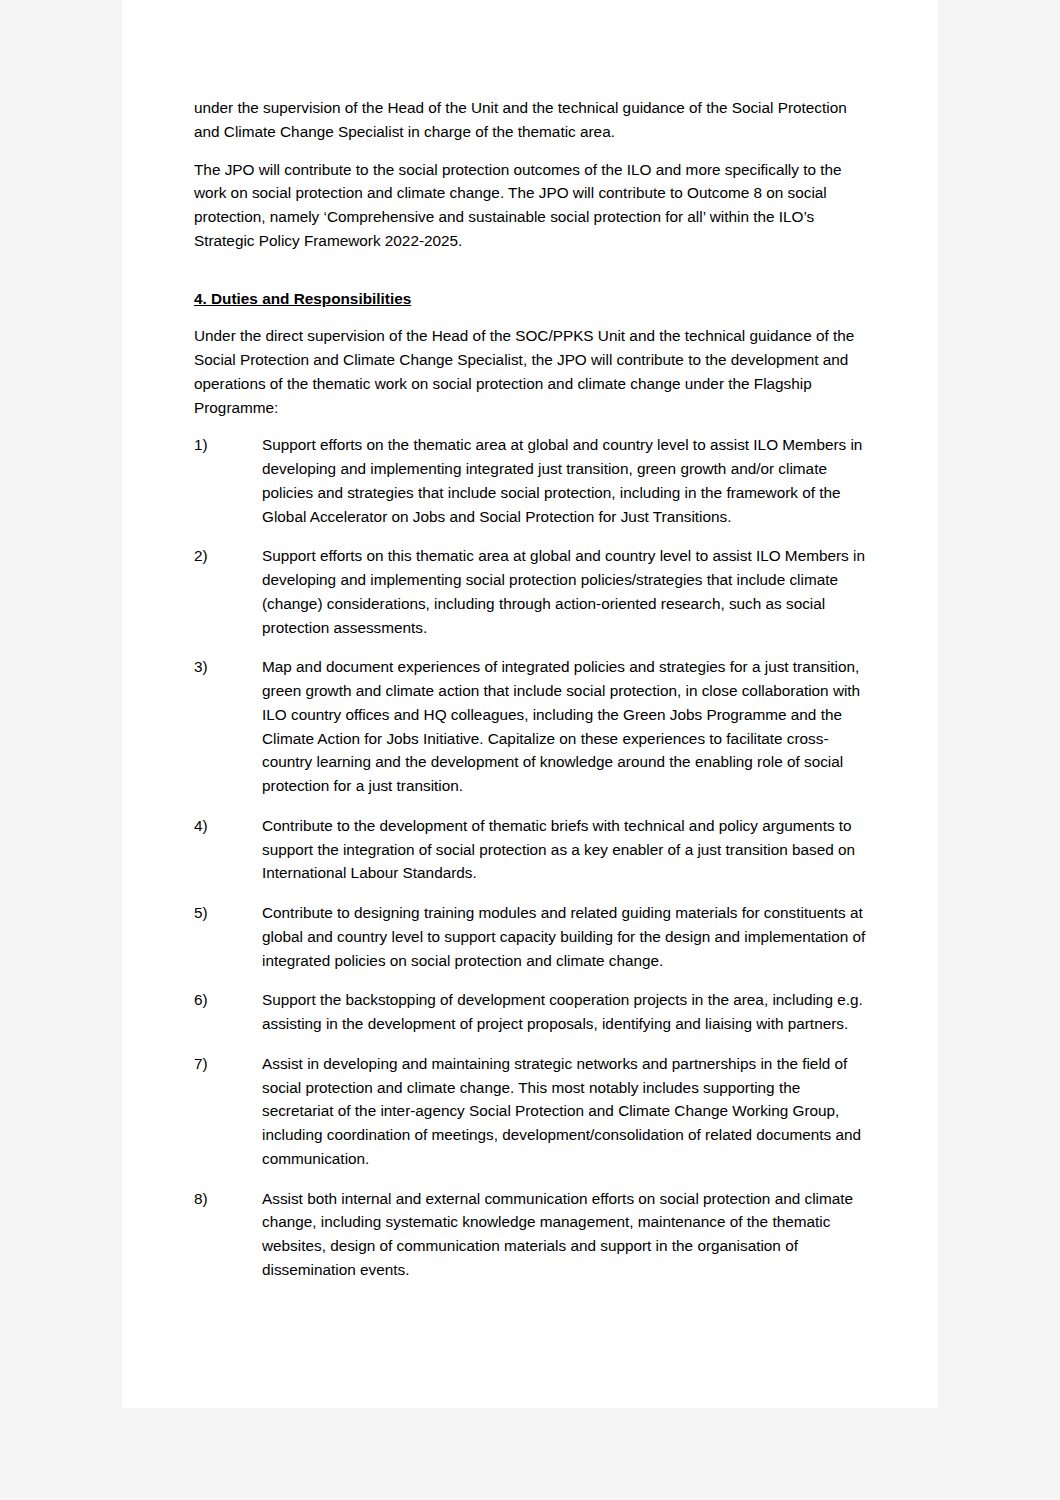under the supervision of the Head of the Unit and the technical guidance of the Social Protection and Climate Change Specialist in charge of the thematic area.
The JPO will contribute to the social protection outcomes of the ILO and more specifically to the work on social protection and climate change. The JPO will contribute to Outcome 8 on social protection, namely ‘Comprehensive and sustainable social protection for all’ within the ILO’s Strategic Policy Framework 2022-2025.
4. Duties and Responsibilities
Under the direct supervision of the Head of the SOC/PPKS Unit and the technical guidance of the Social Protection and Climate Change Specialist, the JPO will contribute to the development and operations of the thematic work on social protection and climate change under the Flagship Programme:
Support efforts on the thematic area at global and country level to assist ILO Members in developing and implementing integrated just transition, green growth and/or climate policies and strategies that include social protection, including in the framework of the Global Accelerator on Jobs and Social Protection for Just Transitions.
Support efforts on this thematic area at global and country level to assist ILO Members in developing and implementing social protection policies/strategies that include climate (change) considerations, including through action-oriented research, such as social protection assessments.
Map and document experiences of integrated policies and strategies for a just transition, green growth and climate action that include social protection, in close collaboration with ILO country offices and HQ colleagues, including the Green Jobs Programme and the Climate Action for Jobs Initiative. Capitalize on these experiences to facilitate cross-country learning and the development of knowledge around the enabling role of social protection for a just transition.
Contribute to the development of thematic briefs with technical and policy arguments to support the integration of social protection as a key enabler of a just transition based on International Labour Standards.
Contribute to designing training modules and related guiding materials for constituents at global and country level to support capacity building for the design and implementation of integrated policies on social protection and climate change.
Support the backstopping of development cooperation projects in the area, including e.g. assisting in the development of project proposals, identifying and liaising with partners.
Assist in developing and maintaining strategic networks and partnerships in the field of social protection and climate change. This most notably includes supporting the secretariat of the inter-agency Social Protection and Climate Change Working Group, including coordination of meetings, development/consolidation of related documents and communication.
Assist both internal and external communication efforts on social protection and climate change, including systematic knowledge management, maintenance of the thematic websites, design of communication materials and support in the organisation of dissemination events.